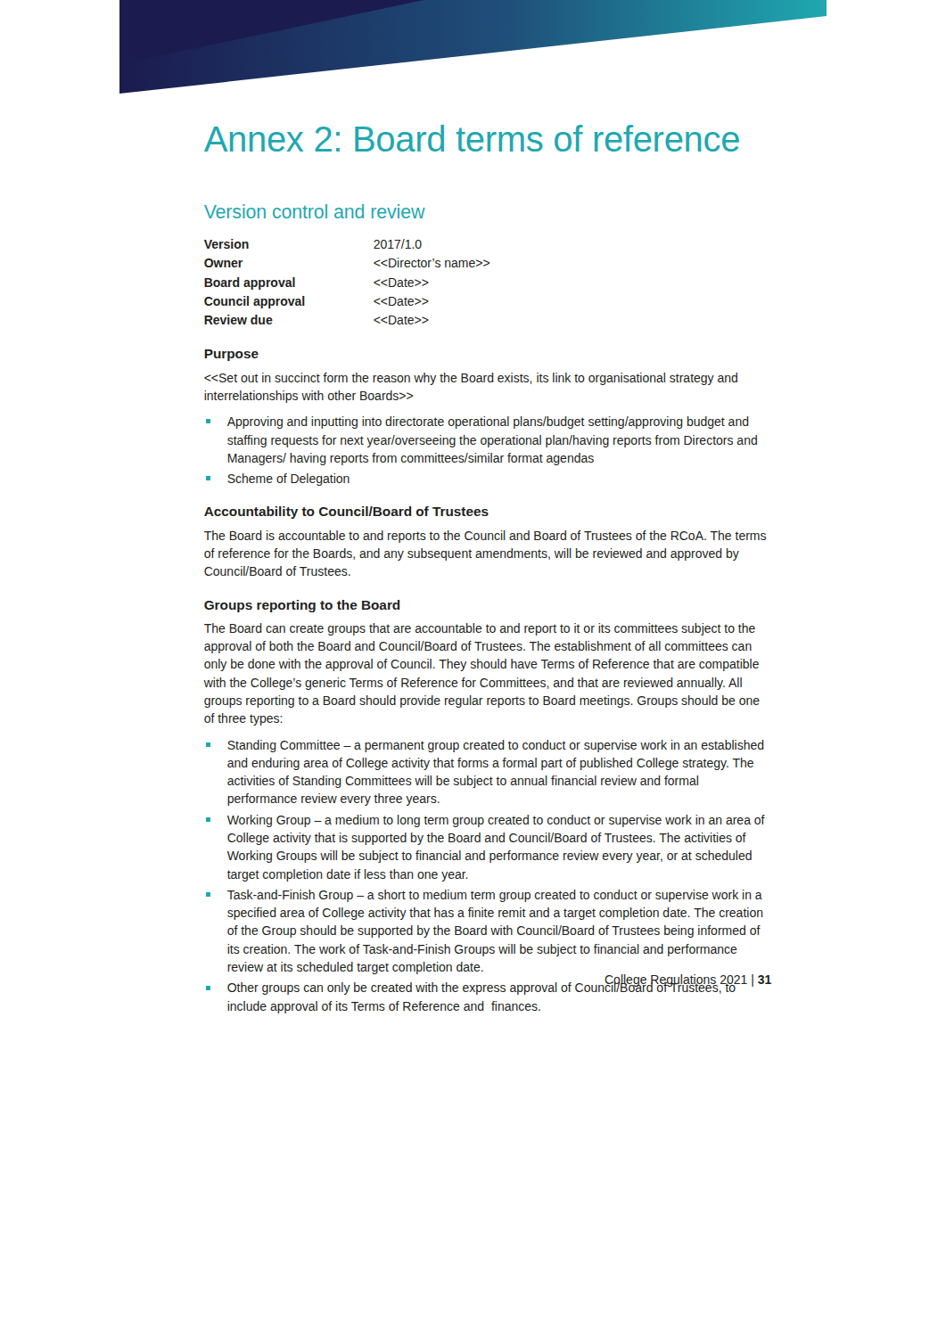Annex 2: Board terms of reference
Version control and review
| Version | 2017/1.0 |
| Owner | <<Director’s name>> |
| Board approval | <<Date>> |
| Council approval | <<Date>> |
| Review due | <<Date>> |
Purpose
<<Set out in succinct form the reason why the Board exists, its link to organisational strategy and interrelationships with other Boards>>
Approving and inputting into directorate operational plans/budget setting/approving budget and staffing requests for next year/overseeing the operational plan/having reports from Directors and Managers/ having reports from committees/similar format agendas
Scheme of Delegation
Accountability to Council/Board of Trustees
The Board is accountable to and reports to the Council and Board of Trustees of the RCoA. The terms of reference for the Boards, and any subsequent amendments, will be reviewed and approved by Council/Board of Trustees.
Groups reporting to the Board
The Board can create groups that are accountable to and report to it or its committees subject to the approval of both the Board and Council/Board of Trustees. The establishment of all committees can only be done with the approval of Council. They should have Terms of Reference that are compatible with the College’s generic Terms of Reference for Committees, and that are reviewed annually. All groups reporting to a Board should provide regular reports to Board meetings. Groups should be one of three types:
Standing Committee – a permanent group created to conduct or supervise work in an established and enduring area of College activity that forms a formal part of published College strategy. The activities of Standing Committees will be subject to annual financial review and formal performance review every three years.
Working Group – a medium to long term group created to conduct or supervise work in an area of College activity that is supported by the Board and Council/Board of Trustees. The activities of Working Groups will be subject to financial and performance review every year, or at scheduled target completion date if less than one year.
Task-and-Finish Group – a short to medium term group created to conduct or supervise work in a specified area of College activity that has a finite remit and a target completion date. The creation of the Group should be supported by the Board with Council/Board of Trustees being informed of its creation. The work of Task-and-Finish Groups will be subject to financial and performance review at its scheduled target completion date.
Other groups can only be created with the express approval of Council/Board of Trustees, to include approval of its Terms of Reference and finances.
College Regulations 2021 | 31